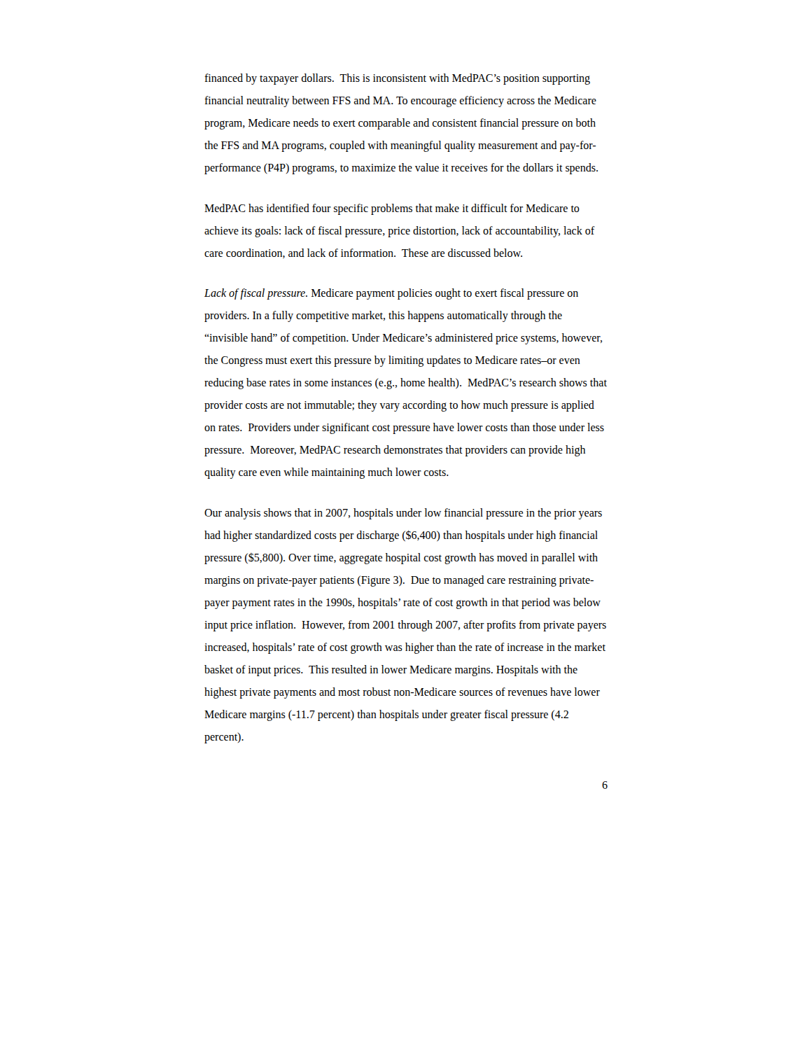financed by taxpayer dollars. This is inconsistent with MedPAC’s position supporting financial neutrality between FFS and MA. To encourage efficiency across the Medicare program, Medicare needs to exert comparable and consistent financial pressure on both the FFS and MA programs, coupled with meaningful quality measurement and pay-for-performance (P4P) programs, to maximize the value it receives for the dollars it spends.
MedPAC has identified four specific problems that make it difficult for Medicare to achieve its goals: lack of fiscal pressure, price distortion, lack of accountability, lack of care coordination, and lack of information. These are discussed below.
Lack of fiscal pressure. Medicare payment policies ought to exert fiscal pressure on providers. In a fully competitive market, this happens automatically through the “invisible hand” of competition. Under Medicare’s administered price systems, however, the Congress must exert this pressure by limiting updates to Medicare rates–or even reducing base rates in some instances (e.g., home health). MedPAC’s research shows that provider costs are not immutable; they vary according to how much pressure is applied on rates. Providers under significant cost pressure have lower costs than those under less pressure. Moreover, MedPAC research demonstrates that providers can provide high quality care even while maintaining much lower costs.
Our analysis shows that in 2007, hospitals under low financial pressure in the prior years had higher standardized costs per discharge ($6,400) than hospitals under high financial pressure ($5,800). Over time, aggregate hospital cost growth has moved in parallel with margins on private-payer patients (Figure 3). Due to managed care restraining private-payer payment rates in the 1990s, hospitals’ rate of cost growth in that period was below input price inflation. However, from 2001 through 2007, after profits from private payers increased, hospitals’ rate of cost growth was higher than the rate of increase in the market basket of input prices. This resulted in lower Medicare margins. Hospitals with the highest private payments and most robust non-Medicare sources of revenues have lower Medicare margins (-11.7 percent) than hospitals under greater fiscal pressure (4.2 percent).
6